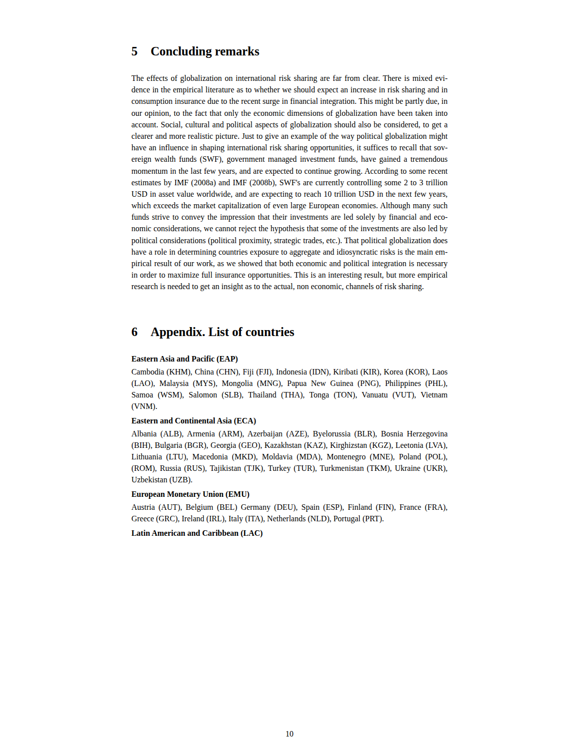5 Concluding remarks
The effects of globalization on international risk sharing are far from clear. There is mixed evidence in the empirical literature as to whether we should expect an increase in risk sharing and in consumption insurance due to the recent surge in financial integration. This might be partly due, in our opinion, to the fact that only the economic dimensions of globalization have been taken into account. Social, cultural and political aspects of globalization should also be considered, to get a clearer and more realistic picture. Just to give an example of the way political globalization might have an influence in shaping international risk sharing opportunities, it suffices to recall that sovereign wealth funds (SWF), government managed investment funds, have gained a tremendous momentum in the last few years, and are expected to continue growing. According to some recent estimates by IMF (2008a) and IMF (2008b), SWF's are currently controlling some 2 to 3 trillion USD in asset value worldwide, and are expecting to reach 10 trillion USD in the next few years, which exceeds the market capitalization of even large European economies. Although many such funds strive to convey the impression that their investments are led solely by financial and economic considerations, we cannot reject the hypothesis that some of the investments are also led by political considerations (political proximity, strategic trades, etc.). That political globalization does have a role in determining countries exposure to aggregate and idiosyncratic risks is the main empirical result of our work, as we showed that both economic and political integration is necessary in order to maximize full insurance opportunities. This is an interesting result, but more empirical research is needed to get an insight as to the actual, non economic, channels of risk sharing.
6 Appendix. List of countries
Eastern Asia and Pacific (EAP)
Cambodia (KHM), China (CHN), Fiji (FJI), Indonesia (IDN), Kiribati (KIR), Korea (KOR), Laos (LAO), Malaysia (MYS), Mongolia (MNG), Papua New Guinea (PNG), Philippines (PHL), Samoa (WSM), Salomon (SLB), Thailand (THA), Tonga (TON), Vanuatu (VUT), Vietnam (VNM).
Eastern and Continental Asia (ECA)
Albania (ALB), Armenia (ARM), Azerbaijan (AZE), Byelorussia (BLR), Bosnia Herzegovina (BIH), Bulgaria (BGR), Georgia (GEO), Kazakhstan (KAZ), Kirghizstan (KGZ), Leetonia (LVA), Lithuania (LTU), Macedonia (MKD), Moldavia (MDA), Montenegro (MNE), Poland (POL), (ROM), Russia (RUS), Tajikistan (TJK), Turkey (TUR), Turkmenistan (TKM), Ukraine (UKR), Uzbekistan (UZB).
European Monetary Union (EMU)
Austria (AUT), Belgium (BEL) Germany (DEU), Spain (ESP), Finland (FIN), France (FRA), Greece (GRC), Ireland (IRL), Italy (ITA), Netherlands (NLD), Portugal (PRT).
Latin American and Caribbean (LAC)
10